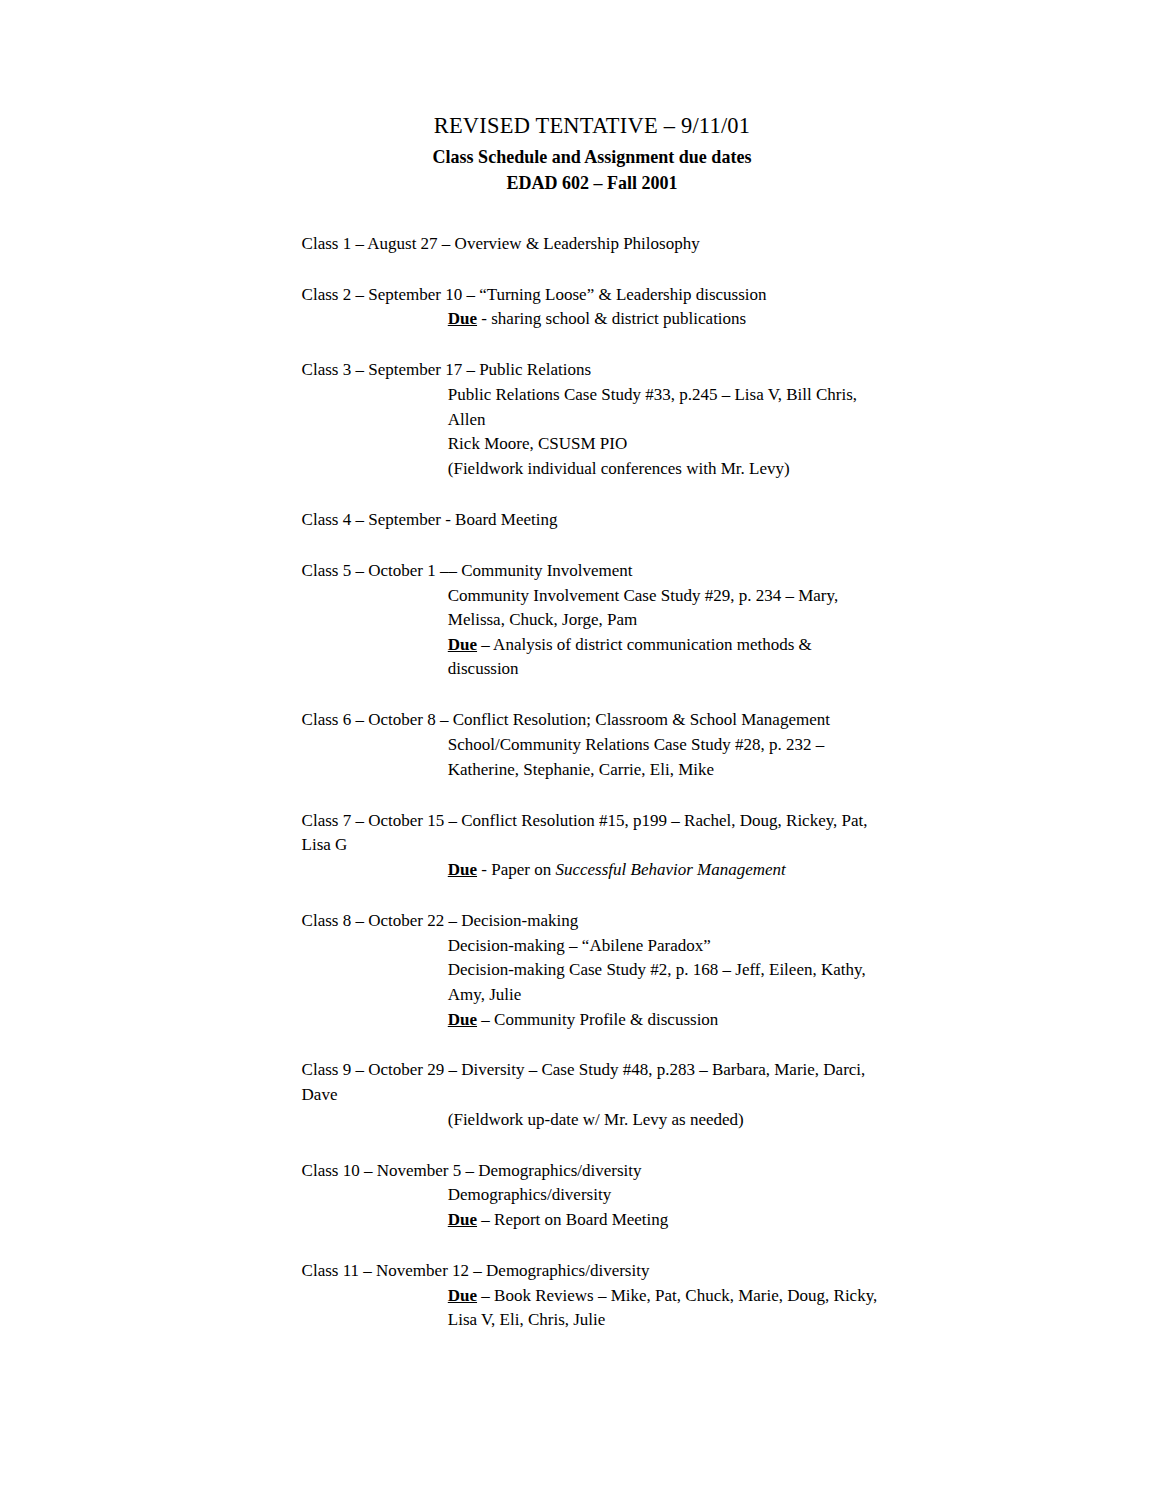REVISED TENTATIVE – 9/11/01
Class Schedule and Assignment due dates
EDAD 602 – Fall 2001
Class 1 – August 27 – Overview & Leadership Philosophy
Class 2 – September 10 – “Turning Loose” & Leadership discussion
Due - sharing school & district publications
Class 3 – September 17 – Public Relations
Public Relations Case Study #33, p.245 – Lisa V, Bill Chris, Allen
Rick Moore, CSUSM PIO
(Fieldwork individual conferences with Mr. Levy)
Class 4 – September - Board Meeting
Class 5 – October 1 –– Community Involvement
Community Involvement Case Study #29, p. 234 – Mary, Melissa, Chuck, Jorge, Pam
Due – Analysis of district communication methods & discussion
Class 6 – October 8 – Conflict Resolution; Classroom & School Management
School/Community Relations Case Study #28, p. 232 – Katherine, Stephanie, Carrie, Eli, Mike
Class 7 – October 15 – Conflict Resolution #15, p199 – Rachel, Doug, Rickey, Pat, Lisa G
Due - Paper on Successful Behavior Management
Class 8 – October 22 – Decision-making
Decision-making – “Abilene Paradox”
Decision-making Case Study #2, p. 168 – Jeff, Eileen, Kathy, Amy, Julie
Due – Community Profile & discussion
Class 9 – October 29 – Diversity – Case Study #48, p.283 – Barbara, Marie, Darci, Dave
(Fieldwork up-date w/ Mr. Levy as needed)
Class 10 – November 5 – Demographics/diversity
Demographics/diversity
Due – Report on Board Meeting
Class 11 – November 12 – Demographics/diversity
Due – Book Reviews – Mike, Pat, Chuck, Marie, Doug, Ricky, Lisa V, Eli, Chris, Julie